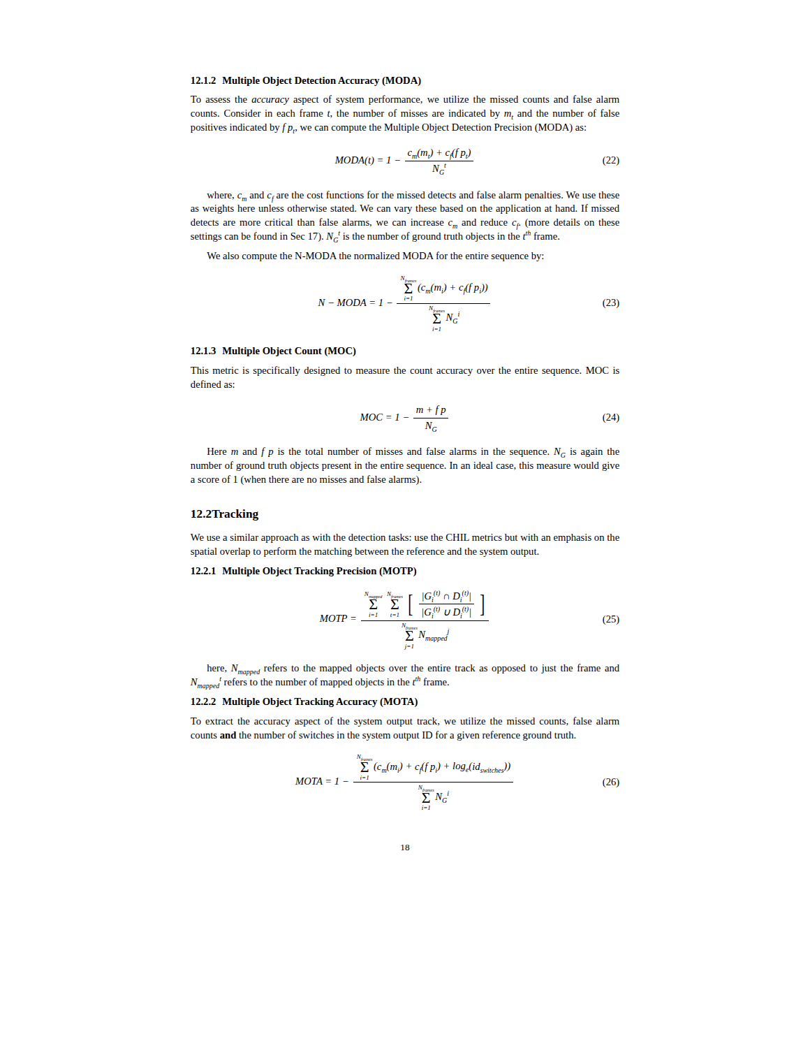12.1.2 Multiple Object Detection Accuracy (MODA)
To assess the accuracy aspect of system performance, we utilize the missed counts and false alarm counts. Consider in each frame t, the number of misses are indicated by mt and the number of false positives indicated by f pt, we can compute the Multiple Object Detection Precision (MODA) as:
MODA(t) = 1 − cm(mt) + cf(f pt) NGt
(22)
where, cm and cf are the cost functions for the missed detects and false alarm penalties. We use these as weights here unless otherwise stated. We can vary these based on the application at hand. If missed detects are more critical than false alarms, we can increase cm and reduce cf. (more details on these settings can be found in Sec 17). NGt is the number of ground truth objects in the tth frame.
We also compute the N-MODA the normalized MODA for the entire sequence by:
N − MODA = 1 − Nframes Σi=1(cm(mi) + cf(f pi)) Nframes Σi=1 NGi
(23)
12.1.3 Multiple Object Count (MOC)
This metric is specifically designed to measure the count accuracy over the entire sequence. MOC is defined as:
MOC = 1 − m + f p NG
(24)
Here m and f p is the total number of misses and false alarms in the sequence. NG is again the number of ground truth objects present in the entire sequence. In an ideal case, this measure would give a score of 1 (when there are no misses and false alarms).
12.2 Tracking
We use a similar approach as with the detection tasks: use the CHIL metrics but with an emphasis on the spatial overlap to perform the matching between the reference and the system output.
12.2.1 Multiple Object Tracking Precision (MOTP)
MOTP = Nmapped Σi=1 Nframes Σt=1 [ |Gi(t) ∩ Di(t)| |Gi(t) ∪ Di(t)| ] Nframes Σj=1 Nmappedj
(25)
here, Nmapped refers to the mapped objects over the entire track as opposed to just the frame and Nmappedt refers to the number of mapped objects in the tth frame.
12.2.2 Multiple Object Tracking Accuracy (MOTA)
To extract the accuracy aspect of the system output track, we utilize the missed counts, false alarm counts and the number of switches in the system output ID for a given reference ground truth.
MOTA = 1 − Nframes Σi=1(cm(mi) + cf(f pi) + loge(idswitches)) Nframes Σi=1 NGi
(26)
18